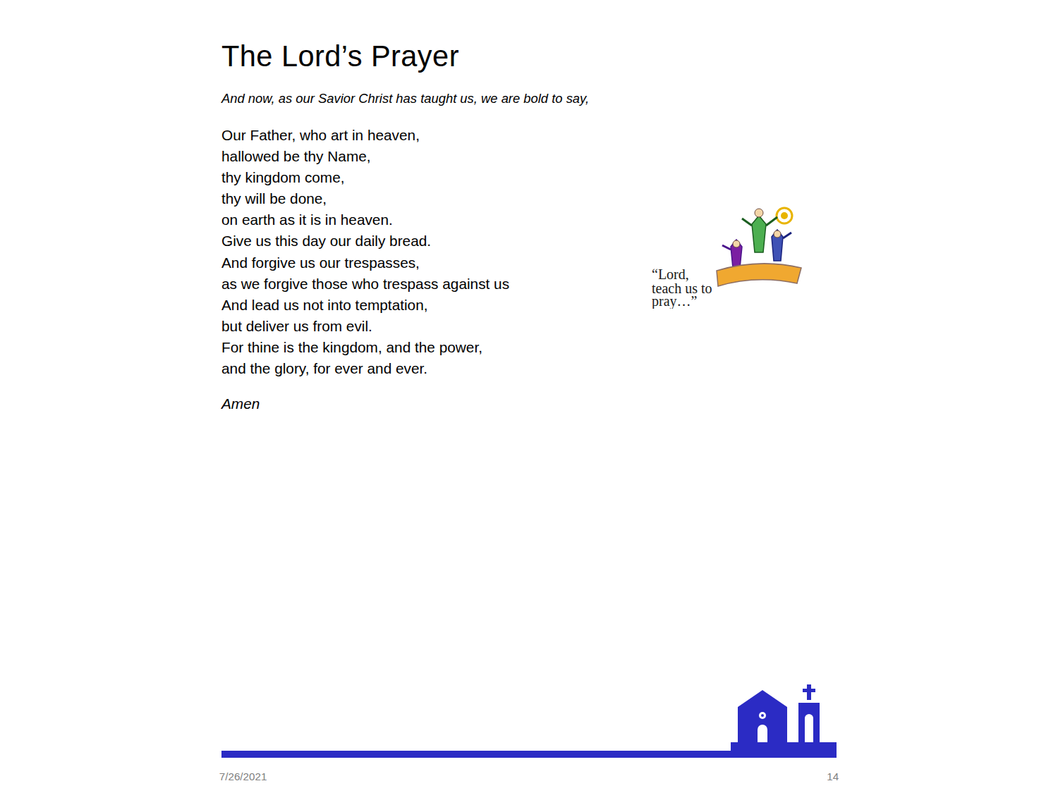The Lord’s Prayer
And now, as our Savior Christ has taught us, we are bold to say,
Our Father, who art in heaven,
hallowed be thy Name,
thy kingdom come,
thy will be done,
on earth as it is in heaven.
Give us this day our daily bread.
And forgive us our trespasses,
as we forgive those who trespass against us
And lead us not into temptation,
but deliver us from evil.
For thine is the kingdom, and the power,
and the glory, for ever and ever.
Amen
Lord, teach us to pray... “Lord, teach us to pray…”
7/26/2021 14